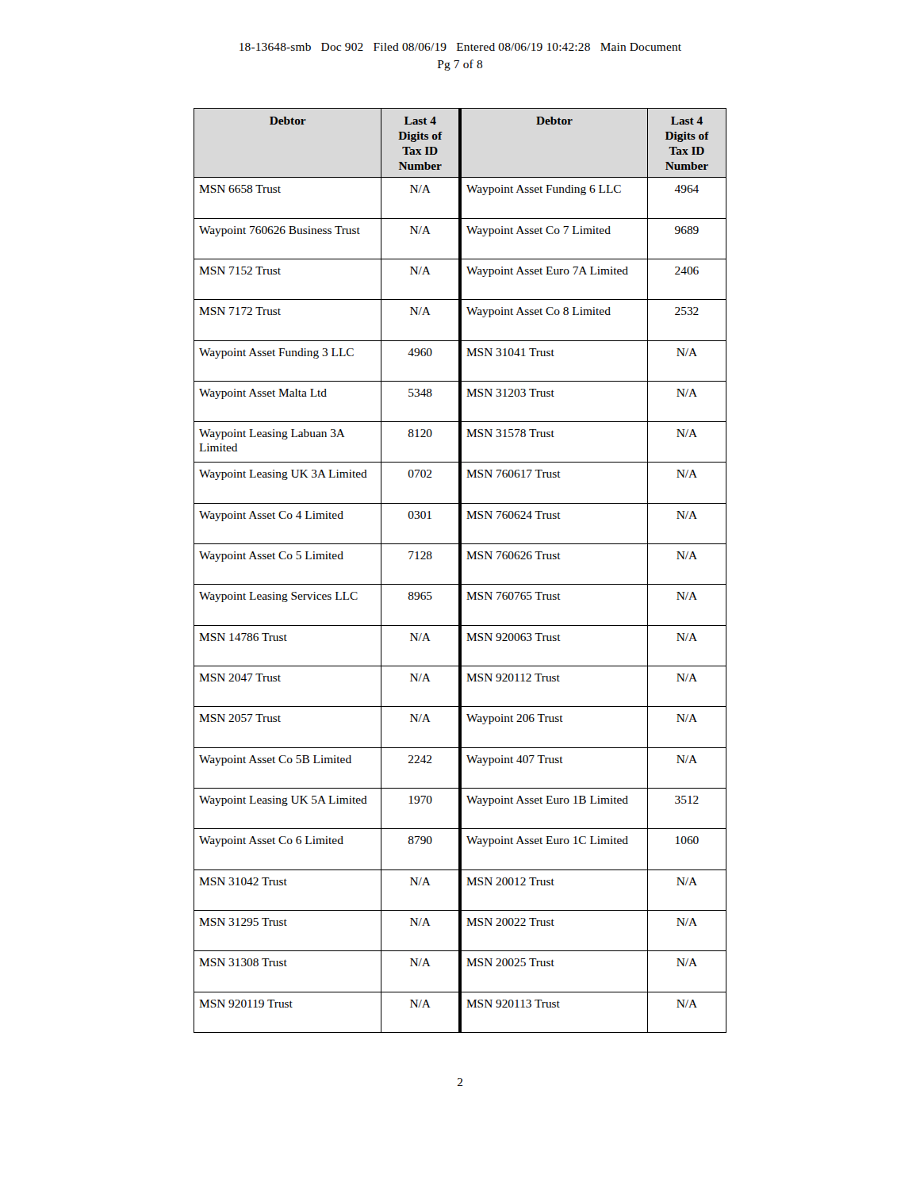18-13648-smb Doc 902 Filed 08/06/19 Entered 08/06/19 10:42:28 Main Document
Pg 7 of 8
| Debtor | Last 4 Digits of Tax ID Number | Debtor | Last 4 Digits of Tax ID Number |
| --- | --- | --- | --- |
| MSN 6658 Trust | N/A | Waypoint Asset Funding 6 LLC | 4964 |
| Waypoint 760626 Business Trust | N/A | Waypoint Asset Co 7 Limited | 9689 |
| MSN 7152 Trust | N/A | Waypoint Asset Euro 7A Limited | 2406 |
| MSN 7172 Trust | N/A | Waypoint Asset Co 8 Limited | 2532 |
| Waypoint Asset Funding 3 LLC | 4960 | MSN 31041 Trust | N/A |
| Waypoint Asset Malta Ltd | 5348 | MSN 31203 Trust | N/A |
| Waypoint Leasing Labuan 3A Limited | 8120 | MSN 31578 Trust | N/A |
| Waypoint Leasing UK 3A Limited | 0702 | MSN 760617 Trust | N/A |
| Waypoint Asset Co 4 Limited | 0301 | MSN 760624 Trust | N/A |
| Waypoint Asset Co 5 Limited | 7128 | MSN 760626 Trust | N/A |
| Waypoint Leasing Services LLC | 8965 | MSN 760765 Trust | N/A |
| MSN 14786 Trust | N/A | MSN 920063 Trust | N/A |
| MSN 2047 Trust | N/A | MSN 920112 Trust | N/A |
| MSN 2057 Trust | N/A | Waypoint 206 Trust | N/A |
| Waypoint Asset Co 5B Limited | 2242 | Waypoint 407 Trust | N/A |
| Waypoint Leasing UK 5A Limited | 1970 | Waypoint Asset Euro 1B Limited | 3512 |
| Waypoint Asset Co 6 Limited | 8790 | Waypoint Asset Euro 1C Limited | 1060 |
| MSN 31042 Trust | N/A | MSN 20012 Trust | N/A |
| MSN 31295 Trust | N/A | MSN 20022 Trust | N/A |
| MSN 31308 Trust | N/A | MSN 20025 Trust | N/A |
| MSN 920119 Trust | N/A | MSN 920113 Trust | N/A |
2